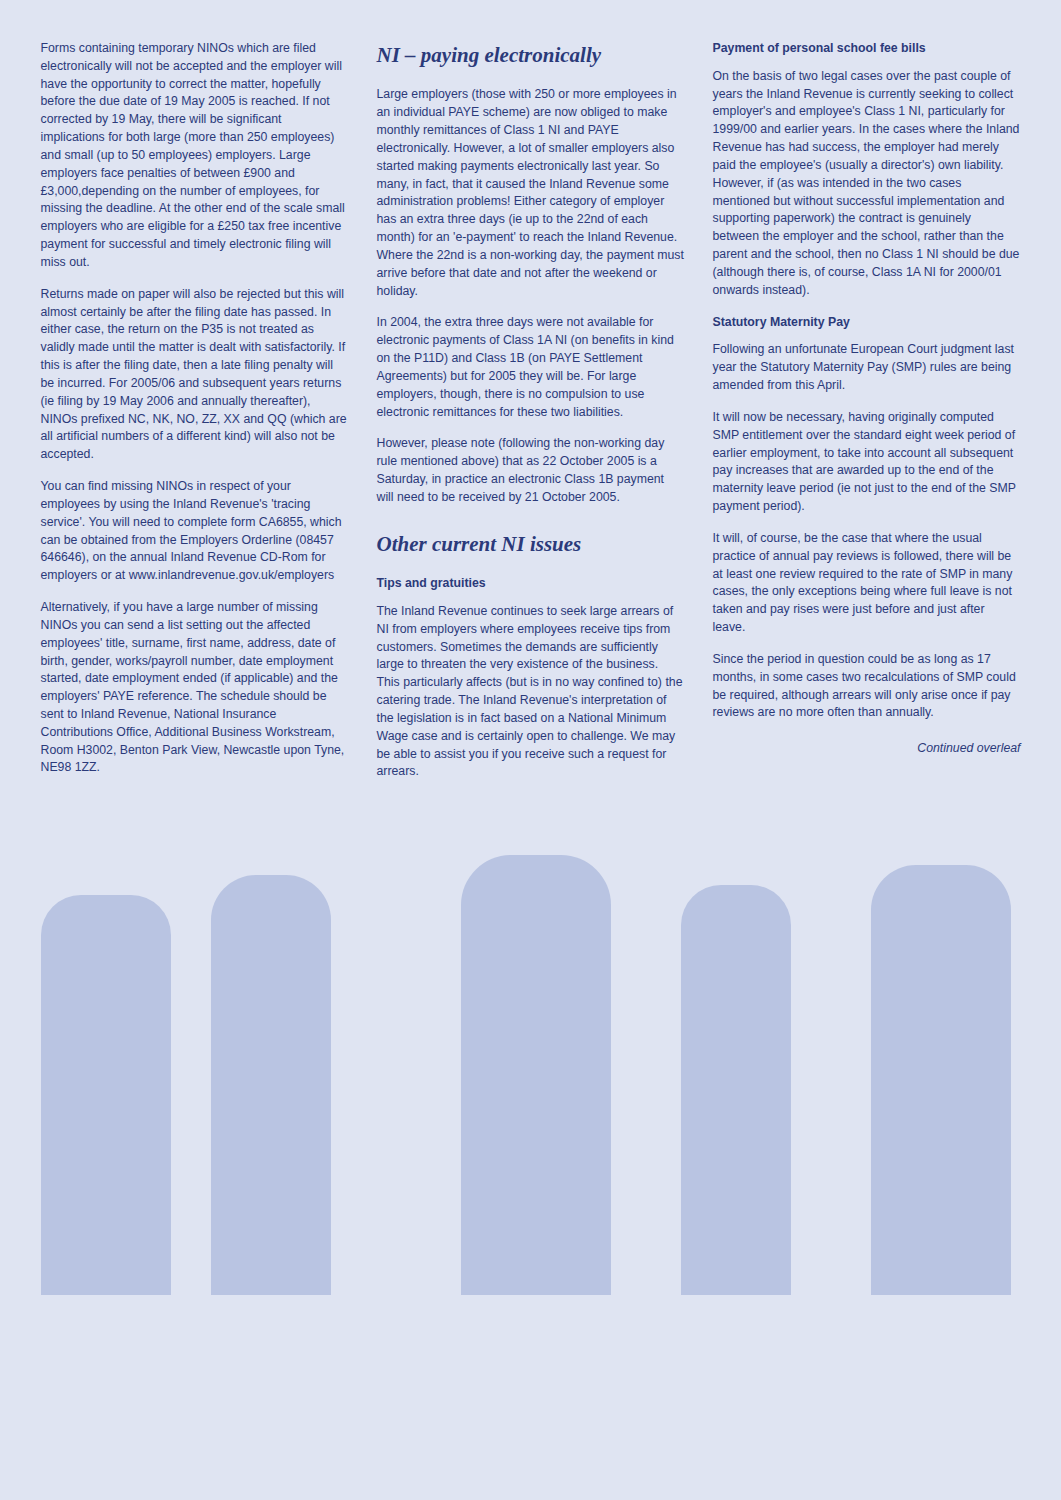Forms containing temporary NINOs which are filed electronically will not be accepted and the employer will have the opportunity to correct the matter, hopefully before the due date of 19 May 2005 is reached. If not corrected by 19 May, there will be significant implications for both large (more than 250 employees) and small (up to 50 employees) employers. Large employers face penalties of between £900 and £3,000,depending on the number of employees, for missing the deadline. At the other end of the scale small employers who are eligible for a £250 tax free incentive payment for successful and timely electronic filing will miss out.
Returns made on paper will also be rejected but this will almost certainly be after the filing date has passed. In either case, the return on the P35 is not treated as validly made until the matter is dealt with satisfactorily. If this is after the filing date, then a late filing penalty will be incurred. For 2005/06 and subsequent years returns (ie filing by 19 May 2006 and annually thereafter), NINOs prefixed NC, NK, NO, ZZ, XX and QQ (which are all artificial numbers of a different kind) will also not be accepted.
You can find missing NINOs in respect of your employees by using the Inland Revenue's 'tracing service'. You will need to complete form CA6855, which can be obtained from the Employers Orderline (08457 646646), on the annual Inland Revenue CD-Rom for employers or at www.inlandrevenue.gov.uk/employers
Alternatively, if you have a large number of missing NINOs you can send a list setting out the affected employees' title, surname, first name, address, date of birth, gender, works/payroll number, date employment started, date employment ended (if applicable) and the employers' PAYE reference. The schedule should be sent to Inland Revenue, National Insurance Contributions Office, Additional Business Workstream, Room H3002, Benton Park View, Newcastle upon Tyne, NE98 1ZZ.
NI – paying electronically
Large employers (those with 250 or more employees in an individual PAYE scheme) are now obliged to make monthly remittances of Class 1 NI and PAYE electronically. However, a lot of smaller employers also started making payments electronically last year. So many, in fact, that it caused the Inland Revenue some administration problems! Either category of employer has an extra three days (ie up to the 22nd of each month) for an 'e-payment' to reach the Inland Revenue. Where the 22nd is a non-working day, the payment must arrive before that date and not after the weekend or holiday.
In 2004, the extra three days were not available for electronic payments of Class 1A NI (on benefits in kind on the P11D) and Class 1B (on PAYE Settlement Agreements) but for 2005 they will be. For large employers, though, there is no compulsion to use electronic remittances for these two liabilities.
However, please note (following the non-working day rule mentioned above) that as 22 October 2005 is a Saturday, in practice an electronic Class 1B payment will need to be received by 21 October 2005.
Other current NI issues
Tips and gratuities
The Inland Revenue continues to seek large arrears of NI from employers where employees receive tips from customers. Sometimes the demands are sufficiently large to threaten the very existence of the business. This particularly affects (but is in no way confined to) the catering trade. The Inland Revenue's interpretation of the legislation is in fact based on a National Minimum Wage case and is certainly open to challenge. We may be able to assist you if you receive such a request for arrears.
Payment of personal school fee bills
On the basis of two legal cases over the past couple of years the Inland Revenue is currently seeking to collect employer's and employee's Class 1 NI, particularly for 1999/00 and earlier years. In the cases where the Inland Revenue has had success, the employer had merely paid the employee's (usually a director's) own liability. However, if (as was intended in the two cases mentioned but without successful implementation and supporting paperwork) the contract is genuinely between the employer and the school, rather than the parent and the school, then no Class 1 NI should be due (although there is, of course, Class 1A NI for 2000/01 onwards instead).
Statutory Maternity Pay
Following an unfortunate European Court judgment last year the Statutory Maternity Pay (SMP) rules are being amended from this April.
It will now be necessary, having originally computed SMP entitlement over the standard eight week period of earlier employment, to take into account all subsequent pay increases that are awarded up to the end of the maternity leave period (ie not just to the end of the SMP payment period).
It will, of course, be the case that where the usual practice of annual pay reviews is followed, there will be at least one review required to the rate of SMP in many cases, the only exceptions being where full leave is not taken and pay rises were just before and just after leave.
Since the period in question could be as long as 17 months, in some cases two recalculations of SMP could be required, although arrears will only arise once if pay reviews are no more often than annually.
Continued overleaf